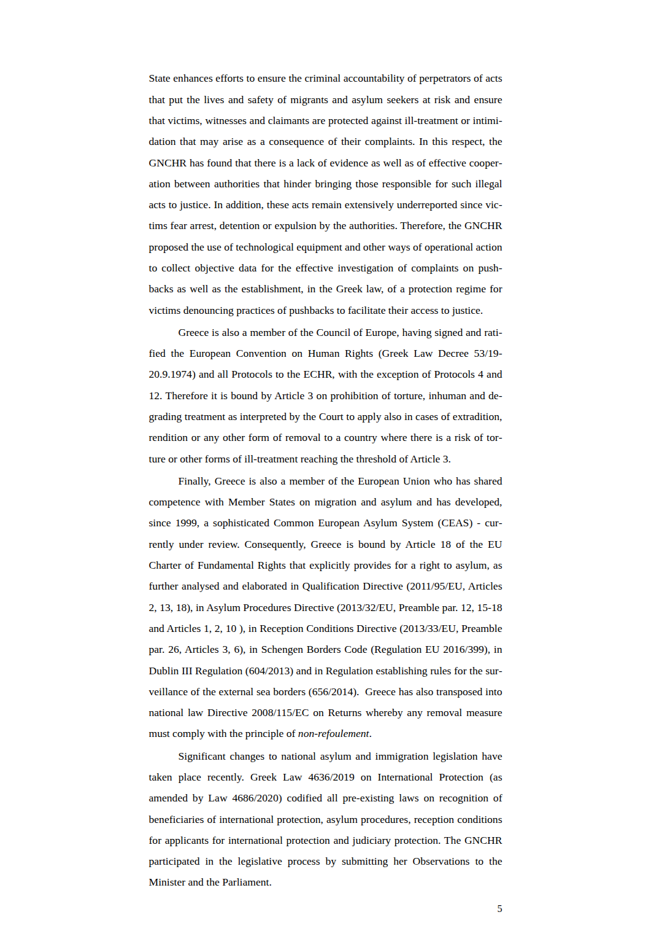State enhances efforts to ensure the criminal accountability of perpetrators of acts that put the lives and safety of migrants and asylum seekers at risk and ensure that victims, witnesses and claimants are protected against ill-treatment or intimidation that may arise as a consequence of their complaints. In this respect, the GNCHR has found that there is a lack of evidence as well as of effective cooperation between authorities that hinder bringing those responsible for such illegal acts to justice. In addition, these acts remain extensively underreported since victims fear arrest, detention or expulsion by the authorities. Therefore, the GNCHR proposed the use of technological equipment and other ways of operational action to collect objective data for the effective investigation of complaints on pushbacks as well as the establishment, in the Greek law, of a protection regime for victims denouncing practices of pushbacks to facilitate their access to justice.
Greece is also a member of the Council of Europe, having signed and ratified the European Convention on Human Rights (Greek Law Decree 53/19-20.9.1974) and all Protocols to the ECHR, with the exception of Protocols 4 and 12. Therefore it is bound by Article 3 on prohibition of torture, inhuman and degrading treatment as interpreted by the Court to apply also in cases of extradition, rendition or any other form of removal to a country where there is a risk of torture or other forms of ill-treatment reaching the threshold of Article 3.
Finally, Greece is also a member of the European Union who has shared competence with Member States on migration and asylum and has developed, since 1999, a sophisticated Common European Asylum System (CEAS) - currently under review. Consequently, Greece is bound by Article 18 of the EU Charter of Fundamental Rights that explicitly provides for a right to asylum, as further analysed and elaborated in Qualification Directive (2011/95/EU, Articles 2, 13, 18), in Asylum Procedures Directive (2013/32/EU, Preamble par. 12, 15-18 and Articles 1, 2, 10 ), in Reception Conditions Directive (2013/33/EU, Preamble par. 26, Articles 3, 6), in Schengen Borders Code (Regulation EU 2016/399), in Dublin III Regulation (604/2013) and in Regulation establishing rules for the surveillance of the external sea borders (656/2014). Greece has also transposed into national law Directive 2008/115/EC on Returns whereby any removal measure must comply with the principle of non-refoulement.
Significant changes to national asylum and immigration legislation have taken place recently. Greek Law 4636/2019 on International Protection (as amended by Law 4686/2020) codified all pre-existing laws on recognition of beneficiaries of international protection, asylum procedures, reception conditions for applicants for international protection and judiciary protection. The GNCHR participated in the legislative process by submitting her Observations to the Minister and the Parliament.
5